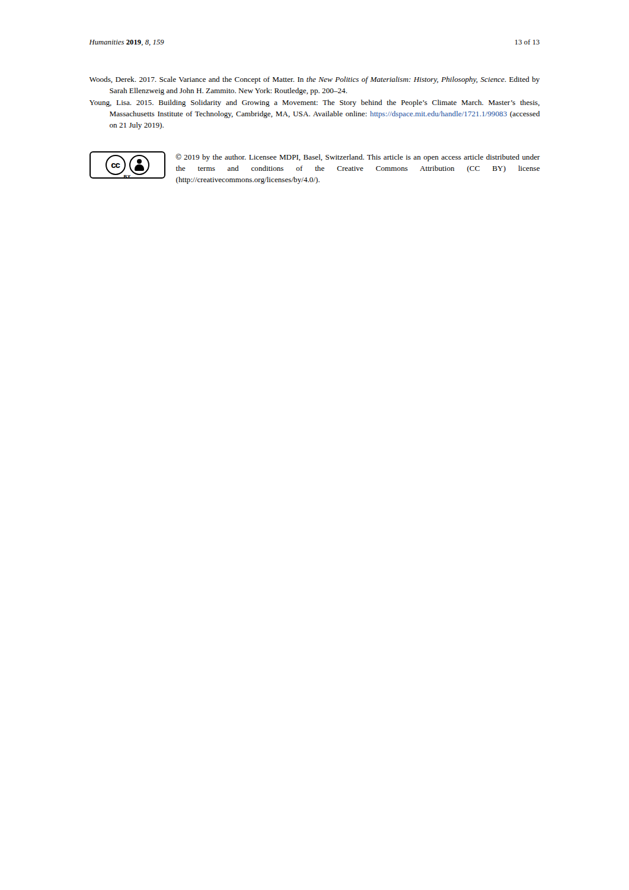Humanities 2019, 8, 159
13 of 13
Woods, Derek. 2017. Scale Variance and the Concept of Matter. In the New Politics of Materialism: History, Philosophy, Science. Edited by Sarah Ellenzweig and John H. Zammito. New York: Routledge, pp. 200–24.
Young, Lisa. 2015. Building Solidarity and Growing a Movement: The Story behind the People’s Climate March. Master’s thesis, Massachusetts Institute of Technology, Cambridge, MA, USA. Available online: https://dspace.mit.edu/handle/1721.1/99083 (accessed on 21 July 2019).
cc
BY
© 2019 by the author. Licensee MDPI, Basel, Switzerland. This article is an open access article distributed under the terms and conditions of the Creative Commons Attribution (CC BY) license (http://creativecommons.org/licenses/by/4.0/).